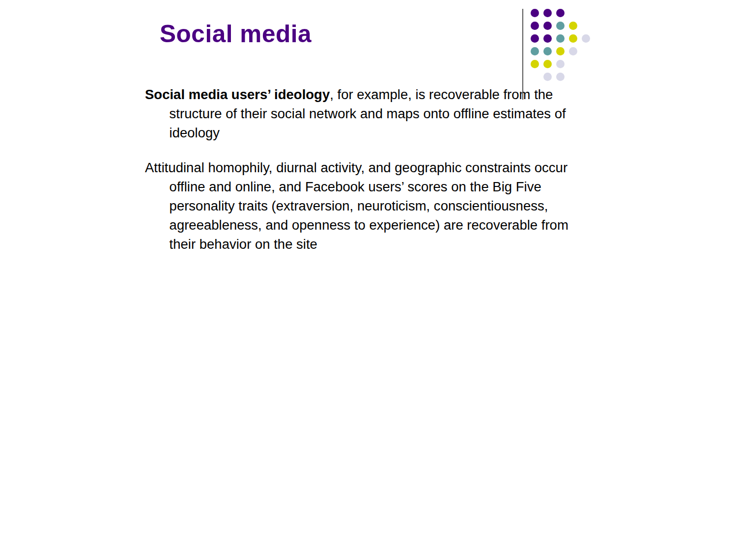Social media
Social media users’ ideology, for example, is recoverable from the structure of their social network and maps onto offline estimates of ideology
Attitudinal homophily, diurnal activity, and geographic constraints occur offline and online, and Facebook users’ scores on the Big Five personality traits (extraversion, neuroticism, conscientiousness, agreeableness, and openness to experience) are recoverable from their behavior on the site